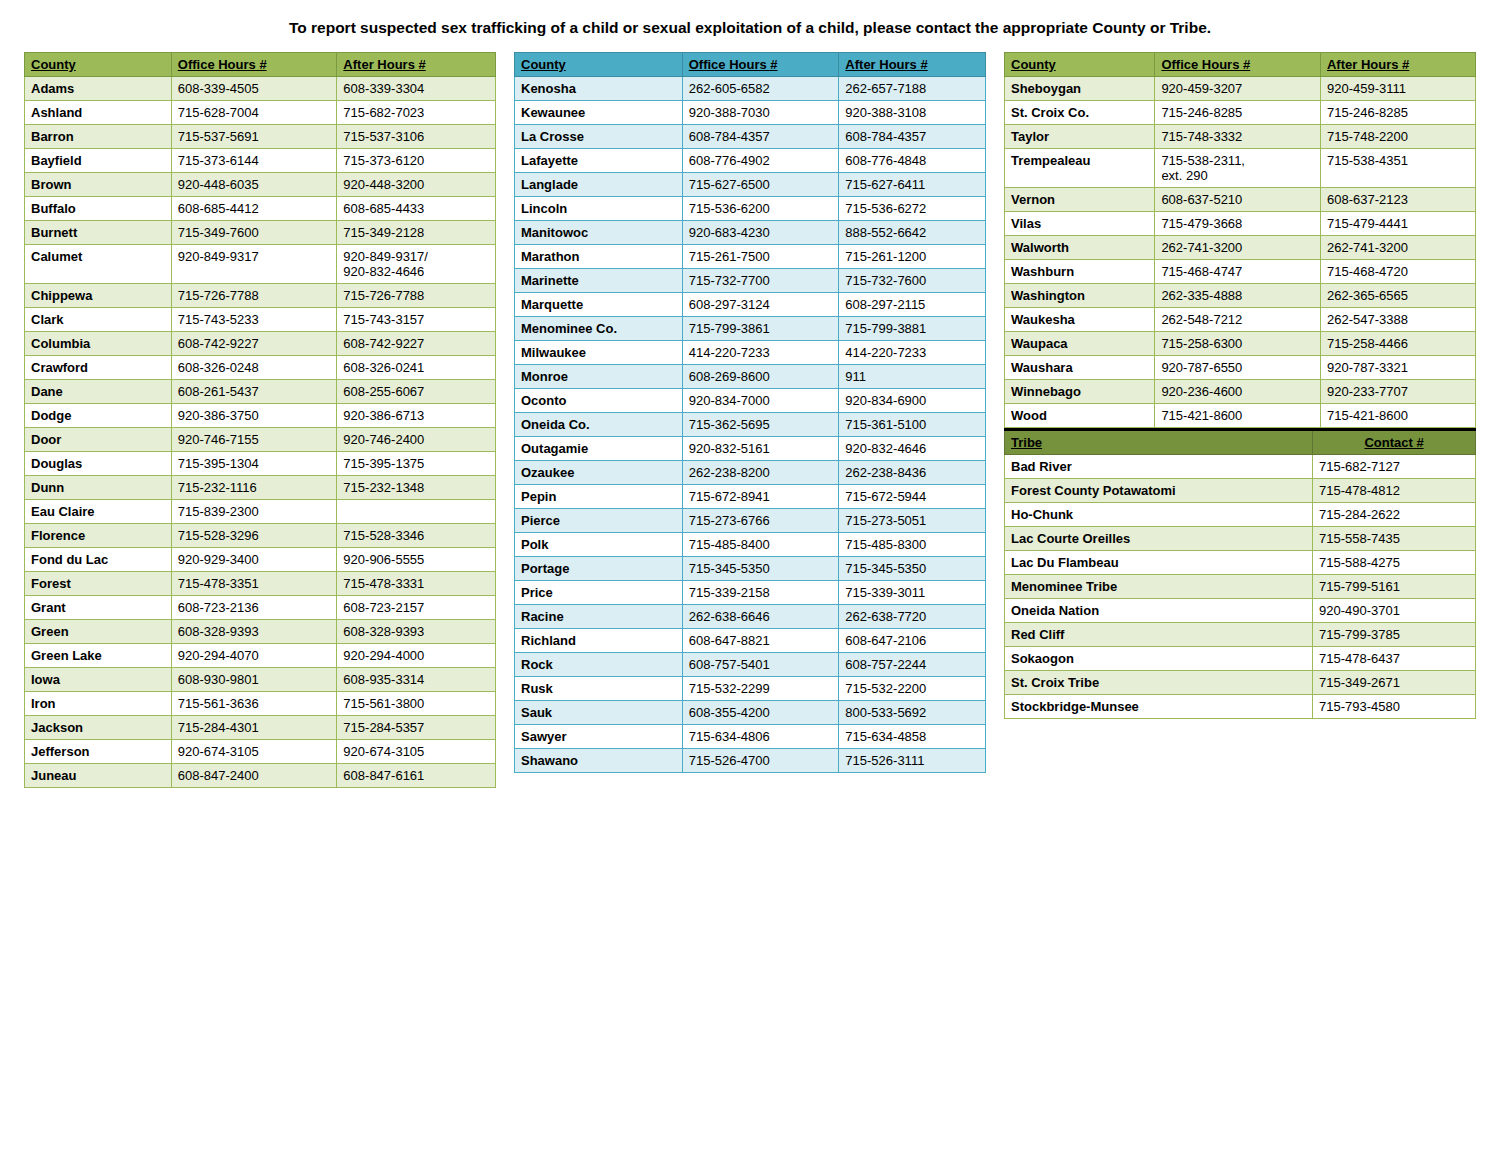To report suspected sex trafficking of a child or sexual exploitation of a child, please contact the appropriate County or Tribe.
| County | Office Hours # | After Hours # |
| --- | --- | --- |
| Adams | 608-339-4505 | 608-339-3304 |
| Ashland | 715-628-7004 | 715-682-7023 |
| Barron | 715-537-5691 | 715-537-3106 |
| Bayfield | 715-373-6144 | 715-373-6120 |
| Brown | 920-448-6035 | 920-448-3200 |
| Buffalo | 608-685-4412 | 608-685-4433 |
| Burnett | 715-349-7600 | 715-349-2128 |
| Calumet | 920-849-9317 | 920-849-9317/ 920-832-4646 |
| Chippewa | 715-726-7788 | 715-726-7788 |
| Clark | 715-743-5233 | 715-743-3157 |
| Columbia | 608-742-9227 | 608-742-9227 |
| Crawford | 608-326-0248 | 608-326-0241 |
| Dane | 608-261-5437 | 608-255-6067 |
| Dodge | 920-386-3750 | 920-386-6713 |
| Door | 920-746-7155 | 920-746-2400 |
| Douglas | 715-395-1304 | 715-395-1375 |
| Dunn | 715-232-1116 | 715-232-1348 |
| Eau Claire | 715-839-2300 | |
| Florence | 715-528-3296 | 715-528-3346 |
| Fond du Lac | 920-929-3400 | 920-906-5555 |
| Forest | 715-478-3351 | 715-478-3331 |
| Grant | 608-723-2136 | 608-723-2157 |
| Green | 608-328-9393 | 608-328-9393 |
| Green Lake | 920-294-4070 | 920-294-4000 |
| Iowa | 608-930-9801 | 608-935-3314 |
| Iron | 715-561-3636 | 715-561-3800 |
| Jackson | 715-284-4301 | 715-284-5357 |
| Jefferson | 920-674-3105 | 920-674-3105 |
| Juneau | 608-847-2400 | 608-847-6161 |
| County | Office Hours # | After Hours # |
| --- | --- | --- |
| Kenosha | 262-605-6582 | 262-657-7188 |
| Kewaunee | 920-388-7030 | 920-388-3108 |
| La Crosse | 608-784-4357 | 608-784-4357 |
| Lafayette | 608-776-4902 | 608-776-4848 |
| Langlade | 715-627-6500 | 715-627-6411 |
| Lincoln | 715-536-6200 | 715-536-6272 |
| Manitowoc | 920-683-4230 | 888-552-6642 |
| Marathon | 715-261-7500 | 715-261-1200 |
| Marinette | 715-732-7700 | 715-732-7600 |
| Marquette | 608-297-3124 | 608-297-2115 |
| Menominee Co. | 715-799-3861 | 715-799-3881 |
| Milwaukee | 414-220-7233 | 414-220-7233 |
| Monroe | 608-269-8600 | 911 |
| Oconto | 920-834-7000 | 920-834-6900 |
| Oneida Co. | 715-362-5695 | 715-361-5100 |
| Outagamie | 920-832-5161 | 920-832-4646 |
| Ozaukee | 262-238-8200 | 262-238-8436 |
| Pepin | 715-672-8941 | 715-672-5944 |
| Pierce | 715-273-6766 | 715-273-5051 |
| Polk | 715-485-8400 | 715-485-8300 |
| Portage | 715-345-5350 | 715-345-5350 |
| Price | 715-339-2158 | 715-339-3011 |
| Racine | 262-638-6646 | 262-638-7720 |
| Richland | 608-647-8821 | 608-647-2106 |
| Rock | 608-757-5401 | 608-757-2244 |
| Rusk | 715-532-2299 | 715-532-2200 |
| Sauk | 608-355-4200 | 800-533-5692 |
| Sawyer | 715-634-4806 | 715-634-4858 |
| Shawano | 715-526-4700 | 715-526-3111 |
| County | Office Hours # | After Hours # |
| --- | --- | --- |
| Sheboygan | 920-459-3207 | 920-459-3111 |
| St. Croix Co. | 715-246-8285 | 715-246-8285 |
| Taylor | 715-748-3332 | 715-748-2200 |
| Trempealeau | 715-538-2311, ext. 290 | 715-538-4351 |
| Vernon | 608-637-5210 | 608-637-2123 |
| Vilas | 715-479-3668 | 715-479-4441 |
| Walworth | 262-741-3200 | 262-741-3200 |
| Washburn | 715-468-4747 | 715-468-4720 |
| Washington | 262-335-4888 | 262-365-6565 |
| Waukesha | 262-548-7212 | 262-547-3388 |
| Waupaca | 715-258-6300 | 715-258-4466 |
| Waushara | 920-787-6550 | 920-787-3321 |
| Winnebago | 920-236-4600 | 920-233-7707 |
| Wood | 715-421-8600 | 715-421-8600 |
| Tribe | Contact # |
| --- | --- |
| Bad River | 715-682-7127 |
| Forest County Potawatomi | 715-478-4812 |
| Ho-Chunk | 715-284-2622 |
| Lac Courte Oreilles | 715-558-7435 |
| Lac Du Flambeau | 715-588-4275 |
| Menominee Tribe | 715-799-5161 |
| Oneida Nation | 920-490-3701 |
| Red Cliff | 715-799-3785 |
| Sokaogon | 715-478-6437 |
| St. Croix Tribe | 715-349-2671 |
| Stockbridge-Munsee | 715-793-4580 |